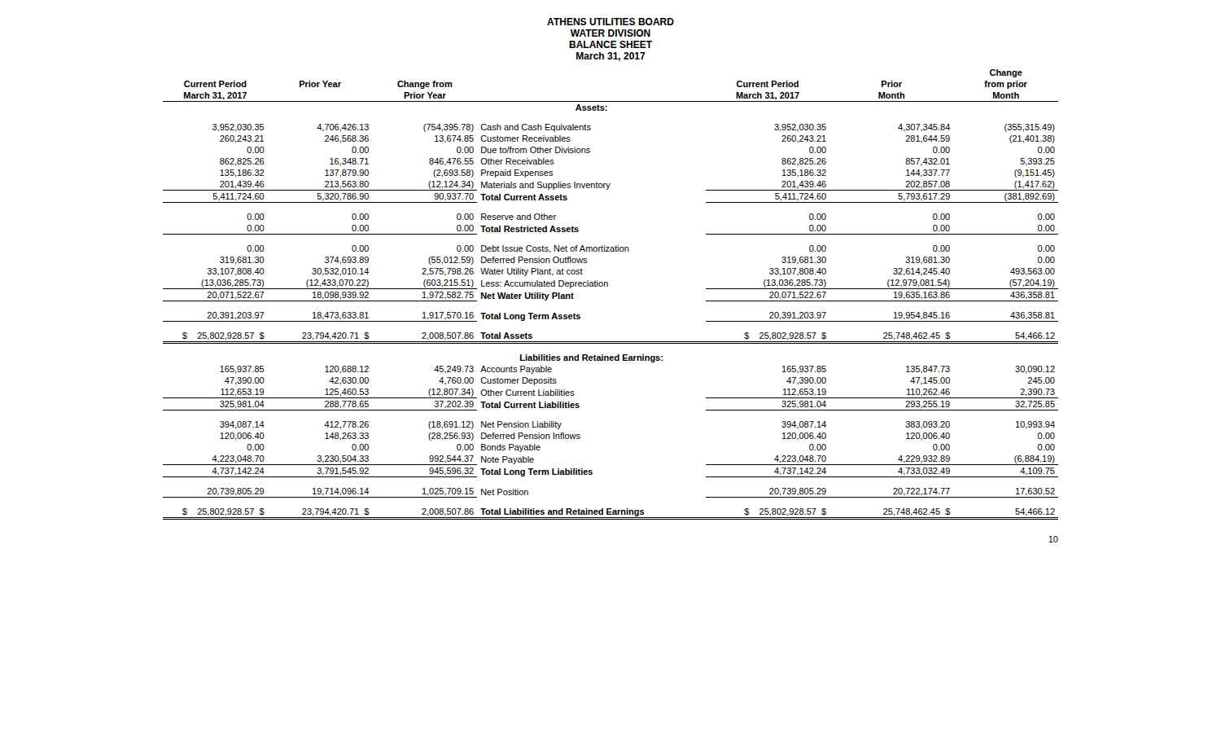ATHENS UTILITIES BOARD
WATER DIVISION
BALANCE SHEET
March 31, 2017
| | | | | | | Change |
| --- | --- | --- | --- | --- | --- | --- |
| Current Period | Prior Year | Change from | | Current Period | Prior | from prior |
| March 31, 2017 | | Prior Year | | March 31, 2017 | Month | Month |
| | Assets: | |
| 3,952,030.35 | 4,706,426.13 | (754,395.78) | Cash and Cash Equivalents | 3,952,030.35 | 4,307,345.84 | (355,315.49) |
| 260,243.21 | 246,568.36 | 13,674.85 | Customer Receivables | 260,243.21 | 281,644.59 | (21,401.38) |
| 0.00 | 0.00 | 0.00 | Due to/from Other Divisions | 0.00 | 0.00 | 0.00 |
| 862,825.26 | 16,348.71 | 846,476.55 | Other Receivables | 862,825.26 | 857,432.01 | 5,393.25 |
| 135,186.32 | 137,879.90 | (2,693.58) | Prepaid Expenses | 135,186.32 | 144,337.77 | (9,151.45) |
| 201,439.46 | 213,563.80 | (12,124.34) | Materials and Supplies Inventory | 201,439.46 | 202,857.08 | (1,417.62) |
| 5,411,724.60 | 5,320,786.90 | 90,937.70 | Total Current Assets | 5,411,724.60 | 5,793,617.29 | (381,892.69) |
| 0.00 | 0.00 | 0.00 | Reserve and Other | 0.00 | 0.00 | 0.00 |
| 0.00 | 0.00 | 0.00 | Total Restricted Assets | 0.00 | 0.00 | 0.00 |
| 0.00 | 0.00 | 0.00 | Debt Issue Costs, Net of Amortization | 0.00 | 0.00 | 0.00 |
| 319,681.30 | 374,693.89 | (55,012.59) | Deferred Pension Outflows | 319,681.30 | 319,681.30 | 0.00 |
| 33,107,808.40 | 30,532,010.14 | 2,575,798.26 | Water Utility Plant, at cost | 33,107,808.40 | 32,614,245.40 | 493,563.00 |
| (13,036,285.73) | (12,433,070.22) | (603,215.51) | Less: Accumulated Depreciation | (13,036,285.73) | (12,979,081.54) | (57,204.19) |
| 20,071,522.67 | 18,098,939.92 | 1,972,582.75 | Net Water Utility Plant | 20,071,522.67 | 19,635,163.86 | 436,358.81 |
| 20,391,203.97 | 18,473,633.81 | 1,917,570.16 | Total Long Term Assets | 20,391,203.97 | 19,954,845.16 | 436,358.81 |
| $ 25,802,928.57 $ | 23,794,420.71 $ | 2,008,507.86 | Total Assets | $ 25,802,928.57 $ | 25,748,462.45 $ | 54,466.12 |
| | Liabilities and Retained Earnings: | |
| 165,937.85 | 120,688.12 | 45,249.73 | Accounts Payable | 165,937.85 | 135,847.73 | 30,090.12 |
| 47,390.00 | 42,630.00 | 4,760.00 | Customer Deposits | 47,390.00 | 47,145.00 | 245.00 |
| 112,653.19 | 125,460.53 | (12,807.34) | Other Current Liabilities | 112,653.19 | 110,262.46 | 2,390.73 |
| 325,981.04 | 288,778.65 | 37,202.39 | Total Current Liabilities | 325,981.04 | 293,255.19 | 32,725.85 |
| 394,087.14 | 412,778.26 | (18,691.12) | Net Pension Liability | 394,087.14 | 383,093.20 | 10,993.94 |
| 120,006.40 | 148,263.33 | (28,256.93) | Deferred Pension Inflows | 120,006.40 | 120,006.40 | 0.00 |
| 0.00 | 0.00 | 0.00 | Bonds Payable | 0.00 | 0.00 | 0.00 |
| 4,223,048.70 | 3,230,504.33 | 992,544.37 | Note Payable | 4,223,048.70 | 4,229,932.89 | (6,884.19) |
| 4,737,142.24 | 3,791,545.92 | 945,596.32 | Total Long Term Liabilities | 4,737,142.24 | 4,733,032.49 | 4,109.75 |
| 20,739,805.29 | 19,714,096.14 | 1,025,709.15 | Net Position | 20,739,805.29 | 20,722,174.77 | 17,630.52 |
| $ 25,802,928.57 $ | 23,794,420.71 $ | 2,008,507.86 | Total Liabilities and Retained Earnings | $ 25,802,928.57 $ | 25,748,462.45 $ | 54,466.12 |
10